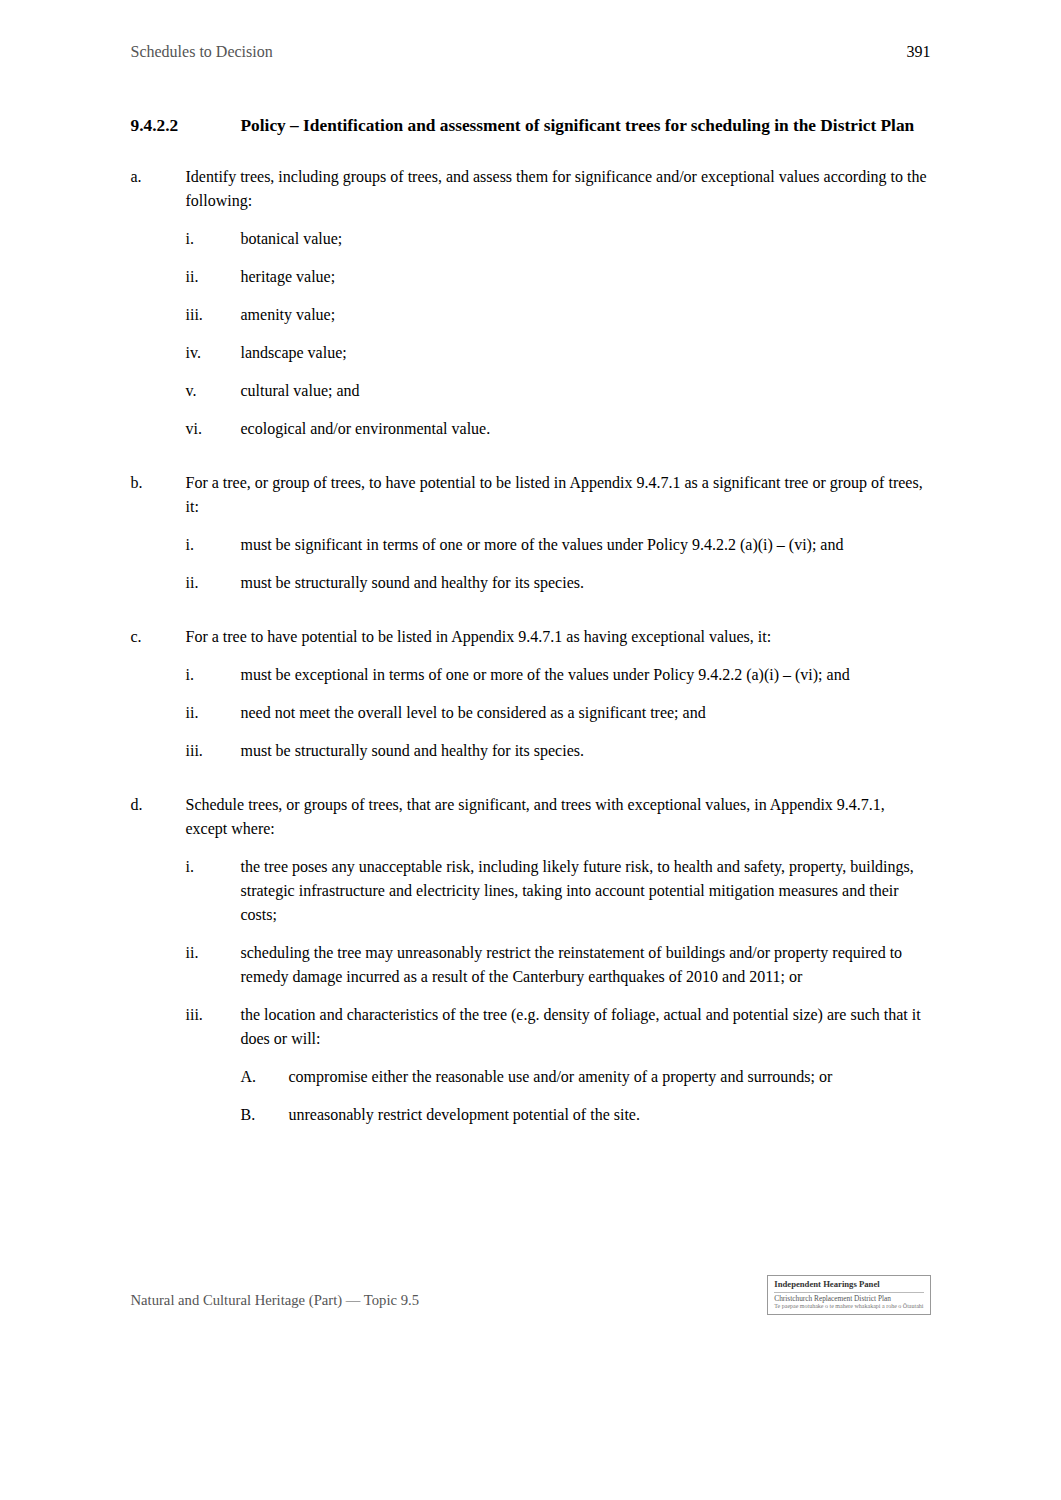Schedules to Decision 391
9.4.2.2 Policy – Identification and assessment of significant trees for scheduling in the District Plan
a.
Identify trees, including groups of trees, and assess them for significance and/or exceptional values according to the following:
i.
botanical value;
ii.
heritage value;
iii.
amenity value;
iv.
landscape value;
v.
cultural value; and
vi.
ecological and/or environmental value.
b.
For a tree, or group of trees, to have potential to be listed in Appendix 9.4.7.1 as a significant tree or group of trees, it:
i.
must be significant in terms of one or more of the values under Policy 9.4.2.2 (a)(i) – (vi); and
ii.
must be structurally sound and healthy for its species.
c.
For a tree to have potential to be listed in Appendix 9.4.7.1 as having exceptional values, it:
i.
must be exceptional in terms of one or more of the values under Policy 9.4.2.2 (a)(i) – (vi); and
ii.
need not meet the overall level to be considered as a significant tree; and
iii.
must be structurally sound and healthy for its species.
d.
Schedule trees, or groups of trees, that are significant, and trees with exceptional values, in Appendix 9.4.7.1, except where:
i.
the tree poses any unacceptable risk, including likely future risk, to health and safety, property, buildings, strategic infrastructure and electricity lines, taking into account potential mitigation measures and their costs;
ii.
scheduling the tree may unreasonably restrict the reinstatement of buildings and/or property required to remedy damage incurred as a result of the Canterbury earthquakes of 2010 and 2011; or
iii.
the location and characteristics of the tree (e.g. density of foliage, actual and potential size) are such that it does or will:
A.
compromise either the reasonable use and/or amenity of a property and surrounds; or
B.
unreasonably restrict development potential of the site.
Natural and Cultural Heritage (Part) — Topic 9.5
Independent Hearings Panel
Christchurch Replacement District Plan
Te paepae motuhake o te mahere whakakapi a rohe o Ōtautahi